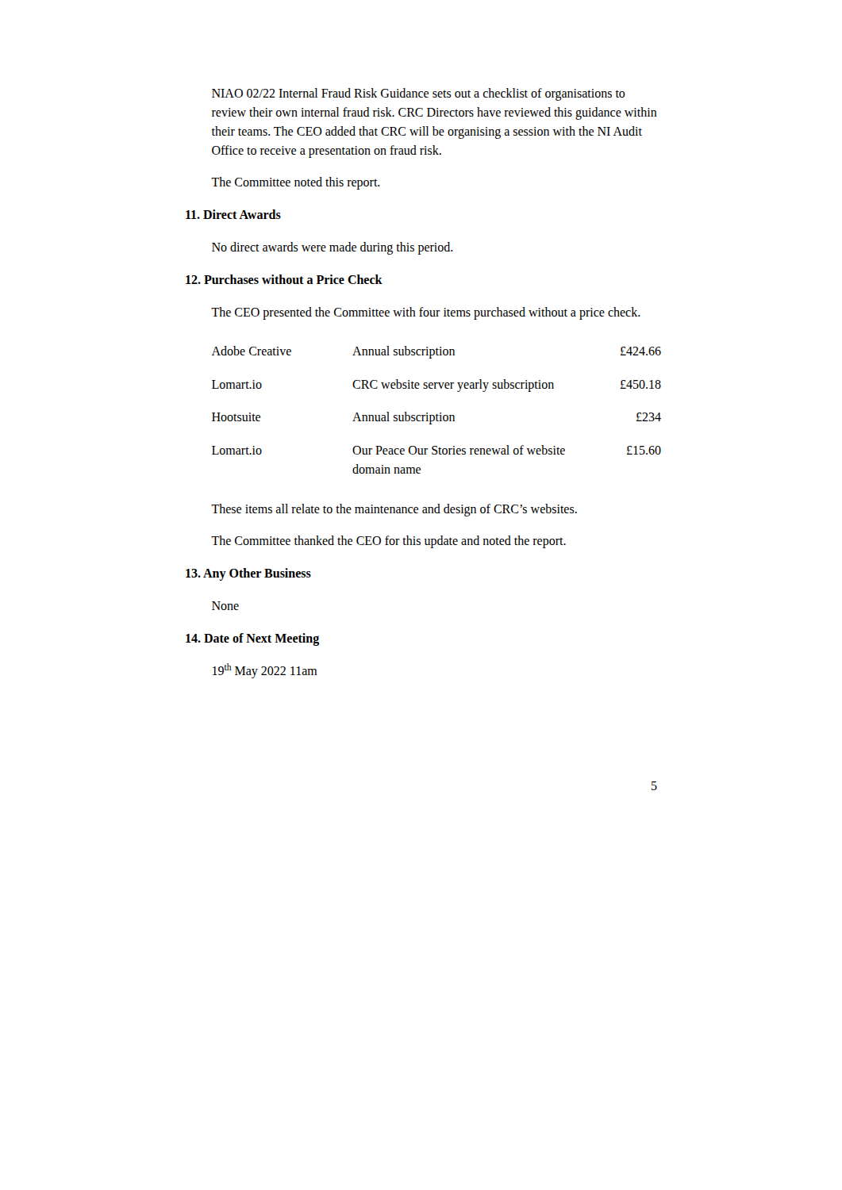NIAO 02/22 Internal Fraud Risk Guidance sets out a checklist of organisations to review their own internal fraud risk. CRC Directors have reviewed this guidance within their teams. The CEO added that CRC will be organising a session with the NI Audit Office to receive a presentation on fraud risk.
The Committee noted this report.
Direct Awards
No direct awards were made during this period.
Purchases without a Price Check
The CEO presented the Committee with four items purchased without a price check.
| Adobe Creative | Annual subscription | £424.66 |
| Lomart.io | CRC website server yearly subscription | £450.18 |
| Hootsuite | Annual subscription | £234 |
| Lomart.io | Our Peace Our Stories renewal of website domain name | £15.60 |
These items all relate to the maintenance and design of CRC’s websites.
The Committee thanked the CEO for this update and noted the report.
Any Other Business
None
Date of Next Meeting
19th May 2022 11am
5